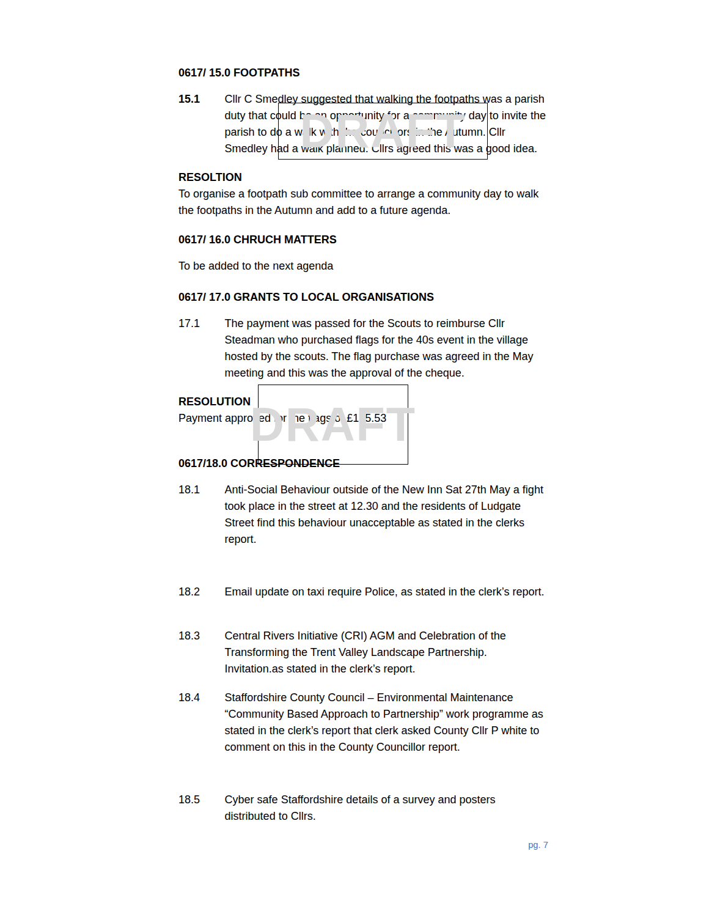DRAFT
DRAFT
0617/ 15.0 FOOTPATHS
15.1
Cllr C Smedley suggested that walking the footpaths was a parish duty that could be an opportunity for a community day to invite the parish to do a walk with the councillors in the Autumn. Cllr Smedley had a walk planned. Cllrs agreed this was a good idea.
RESOLTION
To organise a footpath sub committee to arrange a community day to walk the footpaths in the Autumn and add to a future agenda.
0617/ 16.0 CHRUCH MATTERS
To be added to the next agenda
0617/ 17.0 GRANTS TO LOCAL ORGANISATIONS
17.1
The payment was passed for the Scouts to reimburse Cllr Steadman who purchased flags for the 40s event in the village hosted by the scouts. The flag purchase was agreed in the May meeting and this was the approval of the cheque.
RESOLUTION
Payment approved for the flags of £175.53
0617/18.0 CORRESPONDENCE
18.1
Anti-Social Behaviour outside of the New Inn Sat 27th May a fight took place in the street at 12.30 and the residents of Ludgate Street find this behaviour unacceptable as stated in the clerks report.
18.2
Email update on taxi require Police, as stated in the clerk’s report.
18.3
Central Rivers Initiative (CRI) AGM and Celebration of the Transforming the Trent Valley Landscape Partnership. Invitation.as stated in the clerk’s report.
18.4
Staffordshire County Council – Environmental Maintenance
“Community Based Approach to Partnership” work programme as stated in the clerk’s report that clerk asked County Cllr P white to comment on this in the County Councillor report.
18.5
Cyber safe Staffordshire details of a survey and posters distributed to Cllrs.
pg. 7